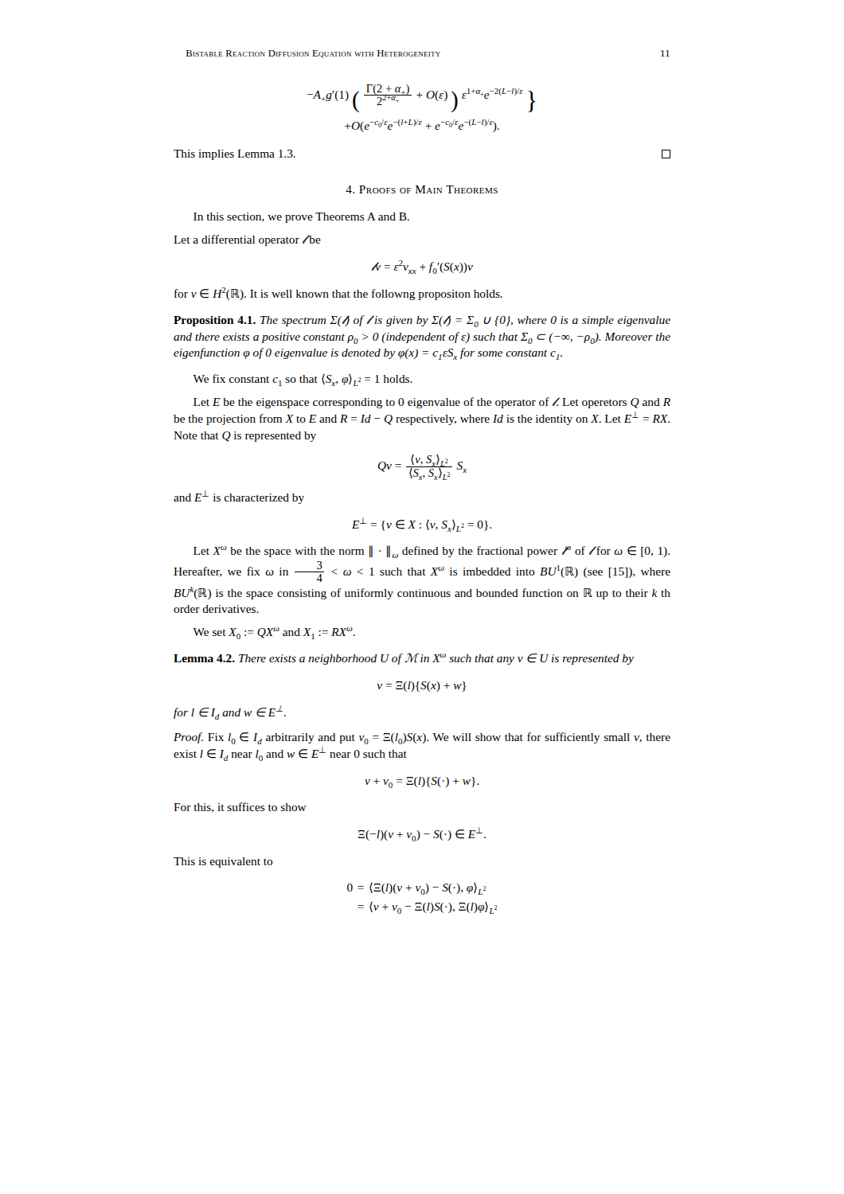Bistable Reaction Diffusion Equation with Heterogeneity 11
−A+g′(1) ( Γ(2 + α+) 22+α+ + O(ε) ) ε1+α+e−2(L−l)/ε }
+O(e−c0/εe−(l+L)/ε + e−c0/εe−(L−l)/ε).
This implies Lemma 1.3.
4. Proofs of Main Theorems
In this section, we prove Theorems A and B.
Let a differential operator 𝓁 be
𝓁v = ε2vxx + f0′(S(x))v
for v ∈ H2(ℝ). It is well known that the followng propositon holds.
Proposition 4.1. The spectrum Σ(𝓁) of 𝓁 is given by Σ(𝓁) = Σ0 ∪ {0}, where 0 is a simple eigenvalue and there exists a positive constant ρ0 > 0 (independent of ε) such that Σ0 ⊂ (−∞, −ρ0). Moreover the eigenfunction φ of 0 eigenvalue is denoted by φ(x) = c1εSx for some constant c1.
We fix constant c1 so that ⟨Sx, φ⟩L2 = 1 holds.
Let E be the eigenspace corresponding to 0 eigenvalue of the operator of 𝓁. Let operetors Q and R be the projection from X to E and R = Id − Q respectively, where Id is the identity on X. Let E⊥ = RX. Note that Q is represented by
Qv = ⟨v, Sx⟩L2 ⟨Sx, Sx⟩L2 Sx
and E⊥ is characterized by
E⊥ = {v ∈ X : ⟨v, Sx⟩L2 = 0}.
Let Xω be the space with the norm ∥ · ∥ω defined by the fractional power 𝓁ω of 𝓁 for ω ∈ [0, 1). Hereafter, we fix ω in 34 < ω < 1 such that Xω is imbedded into BU1(ℝ) (see [15]), where BUk(ℝ) is the space consisting of uniformly continuous and bounded function on ℝ up to their k th order derivatives.
We set X0 := QXω and X1 := RXω.
Lemma 4.2. There exists a neighborhood U of ℳ in Xω such that any v ∈ U is represented by
v = Ξ(l){S(x) + w}
for l ∈ Id and w ∈ E⊥.
Proof. Fix l0 ∈ Id arbitrarily and put v0 = Ξ(l0)S(x). We will show that for sufficiently small v, there exist l ∈ Id near l0 and w ∈ E⊥ near 0 such that
v + v0 = Ξ(l){S(·) + w}.
For this, it suffices to show
Ξ(−l)(v + v0) − S(·) ∈ E⊥.
This is equivalent to
0 = ⟨Ξ(l)(v + v0) − S(·), φ⟩L2
= ⟨v + v0 − Ξ(l)S(·), Ξ(l)φ⟩L2